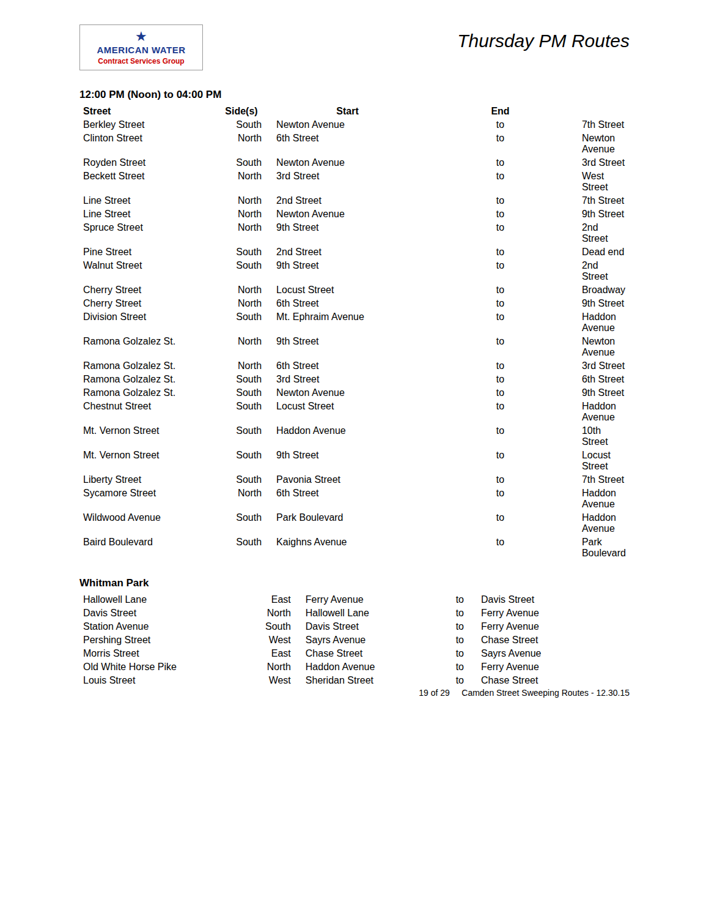★
AMERICAN WATER
Contract Services Group
Thursday PM Routes
12:00 PM (Noon) to 04:00 PM
| Street | Side(s) | Start | End |
| --- | --- | --- | --- |
| Berkley Street | South | Newton Avenue | to | 7th Street |
| Clinton Street | North | 6th Street | to | Newton Avenue |
| Royden Street | South | Newton Avenue | to | 3rd Street |
| Beckett Street | North | 3rd Street | to | West Street |
| Line Street | North | 2nd Street | to | 7th Street |
| Line Street | North | Newton Avenue | to | 9th Street |
| Spruce Street | North | 9th Street | to | 2nd Street |
| Pine Street | South | 2nd Street | to | Dead end |
| Walnut Street | South | 9th Street | to | 2nd Street |
| Cherry Street | North | Locust Street | to | Broadway |
| Cherry Street | North | 6th Street | to | 9th Street |
| Division Street | South | Mt. Ephraim Avenue | to | Haddon Avenue |
| Ramona Golzalez St. | North | 9th Street | to | Newton Avenue |
| Ramona Golzalez St. | North | 6th Street | to | 3rd Street |
| Ramona Golzalez St. | South | 3rd Street | to | 6th Street |
| Ramona Golzalez St. | South | Newton Avenue | to | 9th Street |
| Chestnut Street | South | Locust Street | to | Haddon Avenue |
| Mt. Vernon Street | South | Haddon Avenue | to | 10th Street |
| Mt. Vernon Street | South | 9th Street | to | Locust Street |
| Liberty Street | South | Pavonia Street | to | 7th Street |
| Sycamore Street | North | 6th Street | to | Haddon Avenue |
| Wildwood Avenue | South | Park Boulevard | to | Haddon Avenue |
| Baird Boulevard | South | Kaighns Avenue | to | Park Boulevard |
Whitman Park
| Hallowell Lane | East | Ferry Avenue | to | Davis Street |
| Davis Street | North | Hallowell Lane | to | Ferry Avenue |
| Station Avenue | South | Davis Street | to | Ferry Avenue |
| Pershing Street | West | Sayrs Avenue | to | Chase Street |
| Morris Street | East | Chase Street | to | Sayrs Avenue |
| Old White Horse Pike | North | Haddon Avenue | to | Ferry Avenue |
| Louis Street | West | Sheridan Street | to | Chase Street |
19 of 29 Camden Street Sweeping Routes - 12.30.15